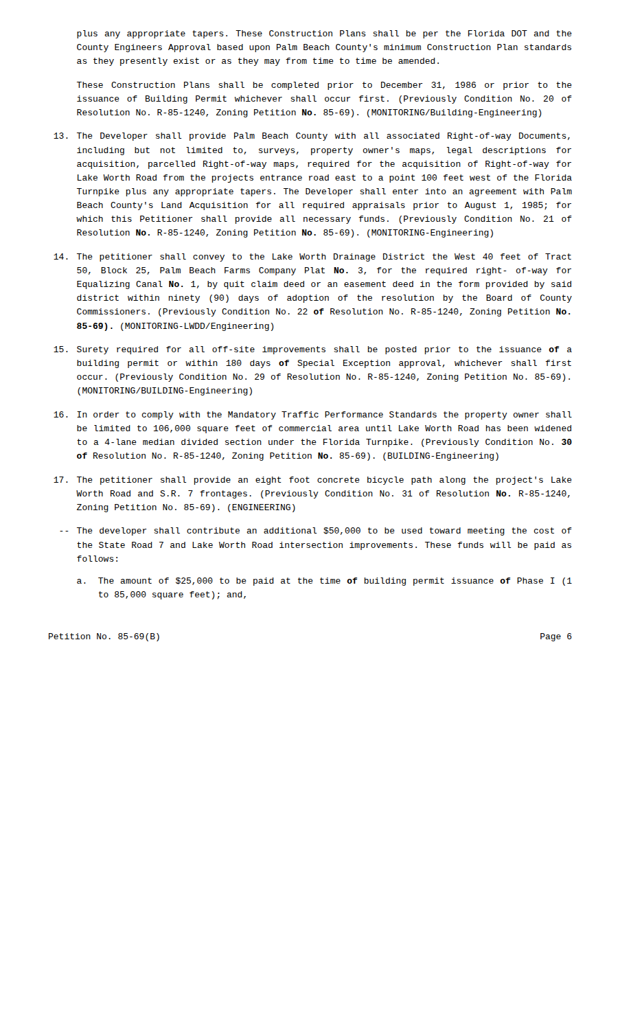plus any appropriate tapers. These Construction Plans shall be per the Florida DOT and the County Engineers Approval based upon Palm Beach County's minimum Construction Plan standards as they presently exist or as they may from time to time be amended.
These Construction Plans shall be completed prior to December 31, 1986 or prior to the issuance of Building Permit whichever shall occur first. (Previously Condition No. 20 of Resolution No. R-85-1240, Zoning Petition No. 85-69). (MONITORING/Building-Engineering)
13. The Developer shall provide Palm Beach County with all associated Right-of-way Documents, including but not limited to, surveys, property owner's maps, legal descriptions for acquisition, parcelled Right-of-way maps, required for the acquisition of Right-of-way for Lake Worth Road from the projects entrance road east to a point 100 feet west of the Florida Turnpike plus any appropriate tapers. The Developer shall enter into an agreement with Palm Beach County's Land Acquisition for all required appraisals prior to August 1, 1985; for which this Petitioner shall provide all necessary funds. (Previously Condition No. 21 of Resolution No. R-85-1240, Zoning Petition No. 85-69). (MONITORING-Engineering)
14. The petitioner shall convey to the Lake Worth Drainage District the West 40 feet of Tract 50, Block 25, Palm Beach Farms Company Plat No. 3, for the required right- of-way for Equalizing Canal No. 1, by quit claim deed or an easement deed in the form provided by said district within ninety (90) days of adoption of the resolution by the Board of County Commissioners. (Previously Condition No. 22 of Resolution No. R-85-1240, Zoning Petition No. 85-69). (MONITORING-LWDD/Engineering)
15. Surety required for all off-site improvements shall be posted prior to the issuance of a building permit or within 180 days of Special Exception approval, whichever shall first occur. (Previously Condition No. 29 of Resolution No. R-85-1240, Zoning Petition No. 85-69). (MONITORING/BUILDING-Engineering)
16. In order to comply with the Mandatory Traffic Performance Standards the property owner shall be limited to 106,000 square feet of commercial area until Lake Worth Road has been widened to a 4-lane median divided section under the Florida Turnpike. (Previously Condition No. 30 of Resolution No. R-85-1240, Zoning Petition No. 85-69). (BUILDING-Engineering)
17. The petitioner shall provide an eight foot concrete bicycle path along the project's Lake Worth Road and S.R. 7 frontages. (Previously Condition No. 31 of Resolution No. R-85-1240, Zoning Petition No. 85-69). (ENGINEERING)
‑‑ The developer shall contribute an additional $50,000 to be used toward meeting the cost of the State Road 7 and Lake Worth Road intersection improvements. These funds will be paid as follows:
a. The amount of $25,000 to be paid at the time of building permit issuance of Phase I (1 to 85,000 square feet); and,
Petition No. 85-69(B) Page 6